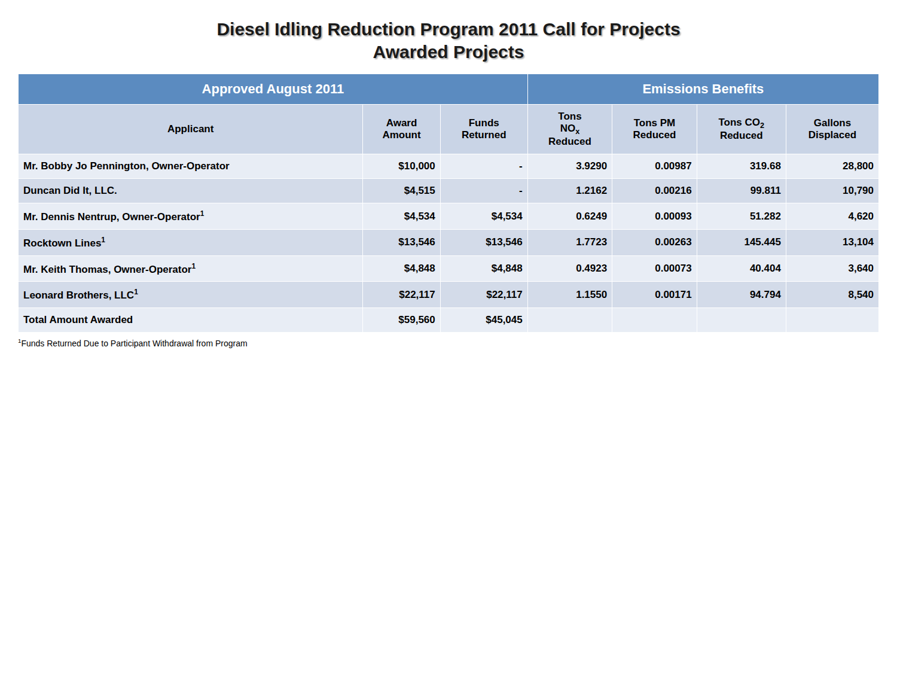Diesel Idling Reduction Program 2011 Call for Projects
Awarded Projects
| Approved August 2011 | Emissions Benefits |
| --- | --- |
| Applicant | Award Amount | Funds Returned | Tons NO x Reduced | Tons PM Reduced | Tons CO 2 Reduced | Gallons Displaced |
| Mr. Bobby Jo Pennington, Owner-Operator | $10,000 | - | 3.9290 | 0.00987 | 319.68 | 28,800 |
| Duncan Did It, LLC. | $4,515 | - | 1.2162 | 0.00216 | 99.811 | 10,790 |
| Mr. Dennis Nentrup, Owner-Operator 1 | $4,534 | $4,534 | 0.6249 | 0.00093 | 51.282 | 4,620 |
| Rocktown Lines 1 | $13,546 | $13,546 | 1.7723 | 0.00263 | 145.445 | 13,104 |
| Mr. Keith Thomas, Owner-Operator 1 | $4,848 | $4,848 | 0.4923 | 0.00073 | 40.404 | 3,640 |
| Leonard Brothers, LLC 1 | $22,117 | $22,117 | 1.1550 | 0.00171 | 94.794 | 8,540 |
| Total Amount Awarded | $59,560 | $45,045 | | | | |
1Funds Returned Due to Participant Withdrawal from Program